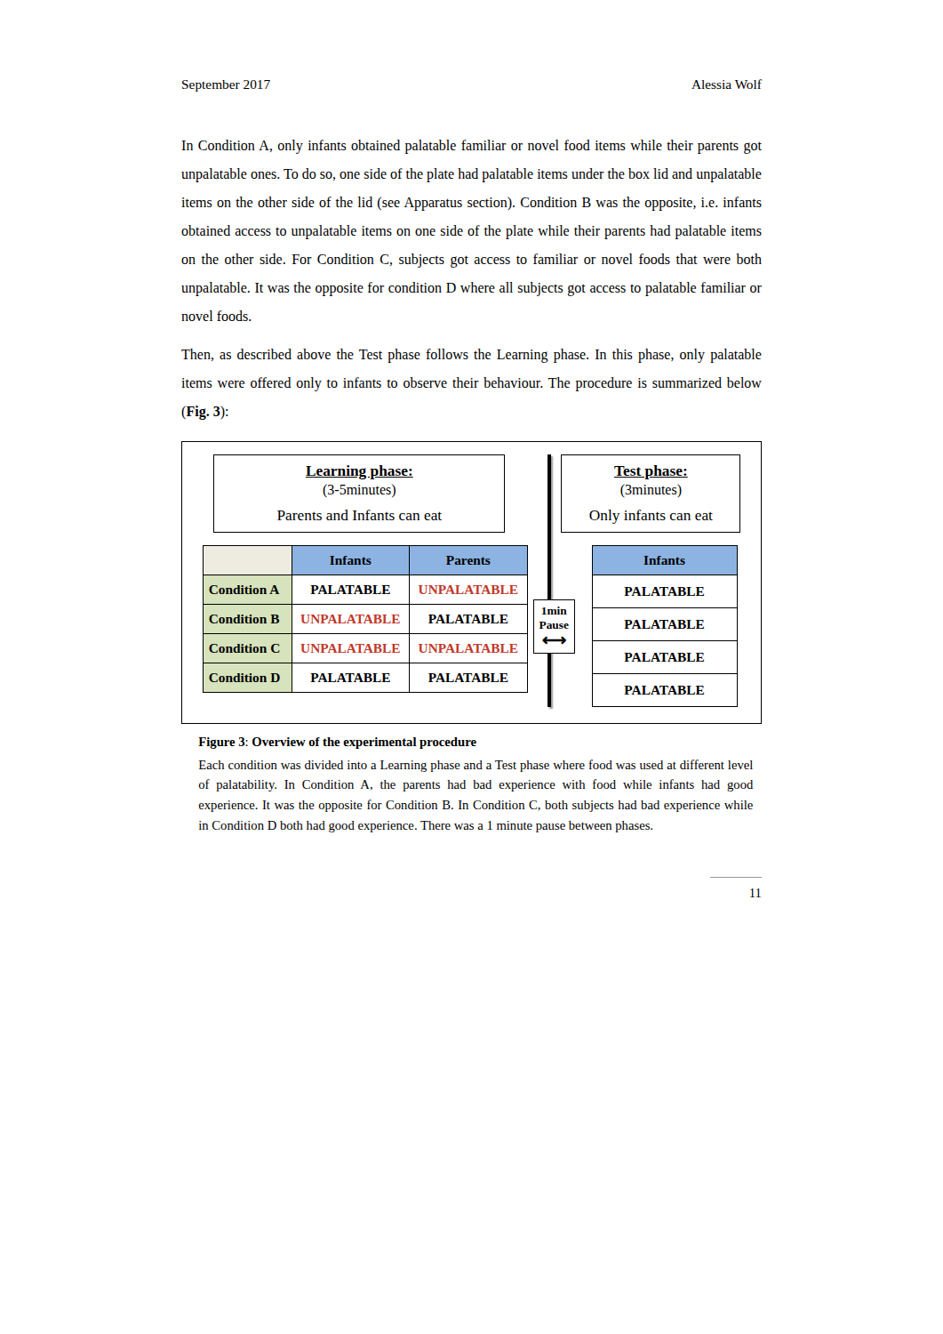September 2017
Alessia Wolf
In Condition A, only infants obtained palatable familiar or novel food items while their parents got unpalatable ones. To do so, one side of the plate had palatable items under the box lid and unpalatable items on the other side of the lid (see Apparatus section). Condition B was the opposite, i.e. infants obtained access to unpalatable items on one side of the plate while their parents had palatable items on the other side. For Condition C, subjects got access to familiar or novel foods that were both unpalatable. It was the opposite for condition D where all subjects got access to palatable familiar or novel foods.
Then, as described above the Test phase follows the Learning phase. In this phase, only palatable items were offered only to infants to observe their behaviour. The procedure is summarized below (Fig. 3):
Learning phase:
(3-5minutes)
Parents and Infants can eat
Test phase:
(3minutes)
Only infants can eat
| | Infants | Parents |
| Condition A | PALATABLE | UNPALATABLE |
| Condition B | UNPALATABLE | PALATABLE |
| Condition C | UNPALATABLE | UNPALATABLE |
| Condition D | PALATABLE | PALATABLE |
1min
Pause
⟷
| Infants |
| --- |
| PALATABLE |
| PALATABLE |
| PALATABLE |
| PALATABLE |
Figure 3: Overview of the experimental procedure
Each condition was divided into a Learning phase and a Test phase where food was used at different level of palatability. In Condition A, the parents had bad experience with food while infants had good experience. It was the opposite for Condition B. In Condition C, both subjects had bad experience while in Condition D both had good experience. There was a 1 minute pause between phases.
11